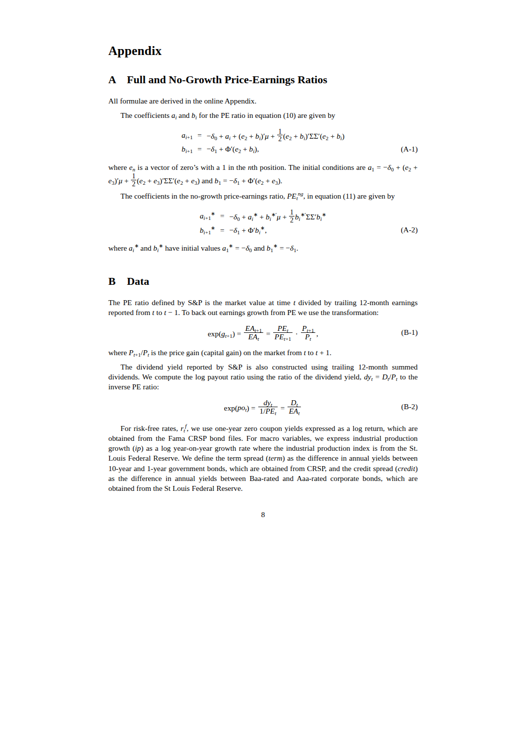Appendix
A Full and No-Growth Price-Earnings Ratios
All formulae are derived in the online Appendix.
The coefficients ai and bi for the PE ratio in equation (10) are given by
| a i +1 | = | − δ 0 + a i + ( e 2 + b i ) ′ μ + 1 2 ( e 2 + b i ) ′ ΣΣ ′ ( e 2 + b i ) |
| b i +1 | = | − δ 1 + Φ ′ ( e 2 + b i ), |
(A-1)
where en is a vector of zero’s with a 1 in the nth position. The initial conditions are a1 = −δ0 + (e2 + e3)′μ + 12(e2 + e3)′ΣΣ′(e2 + e3) and b1 = −δ1 + Φ′(e2 + e3).
The coefficients in the no-growth price-earnings ratio, PEtng, in equation (11) are given by
| a i +1 ∗ | = | − δ 0 + a i ∗ + b i ∗′ μ + 1 2 b i ∗′ ΣΣ ′ b i ∗ |
| b i +1 ∗ | = | − δ 1 + Φ ′ b i ∗ , |
(A-2)
where ai∗ and bi∗ have initial values a1∗ = −δ0 and b1∗ = −δ1.
B Data
The PE ratio defined by S&P is the market value at time t divided by trailing 12-month earnings reported from t to t − 1. To back out earnings growth from PE we use the transformation:
exp(gt+1) = EAt+1 EAt = PEt PEt+1 · Pt+1 Pt, (B-1)
where Pt+1/Pt is the price gain (capital gain) on the market from t to t + 1.
The dividend yield reported by S&P is also constructed using trailing 12-month summed dividends. We compute the log payout ratio using the ratio of the dividend yield, dyt = Dt/Pt to the inverse PE ratio:
exp(pot) = dyt 1/PEt = Dt EAt (B-2)
For risk-free rates, rtf, we use one-year zero coupon yields expressed as a log return, which are obtained from the Fama CRSP bond files. For macro variables, we express industrial production growth (ip) as a log year-on-year growth rate where the industrial production index is from the St. Louis Federal Reserve. We define the term spread (term) as the difference in annual yields between 10-year and 1-year government bonds, which are obtained from CRSP, and the credit spread (credit) as the difference in annual yields between Baa-rated and Aaa-rated corporate bonds, which are obtained from the St Louis Federal Reserve.
8